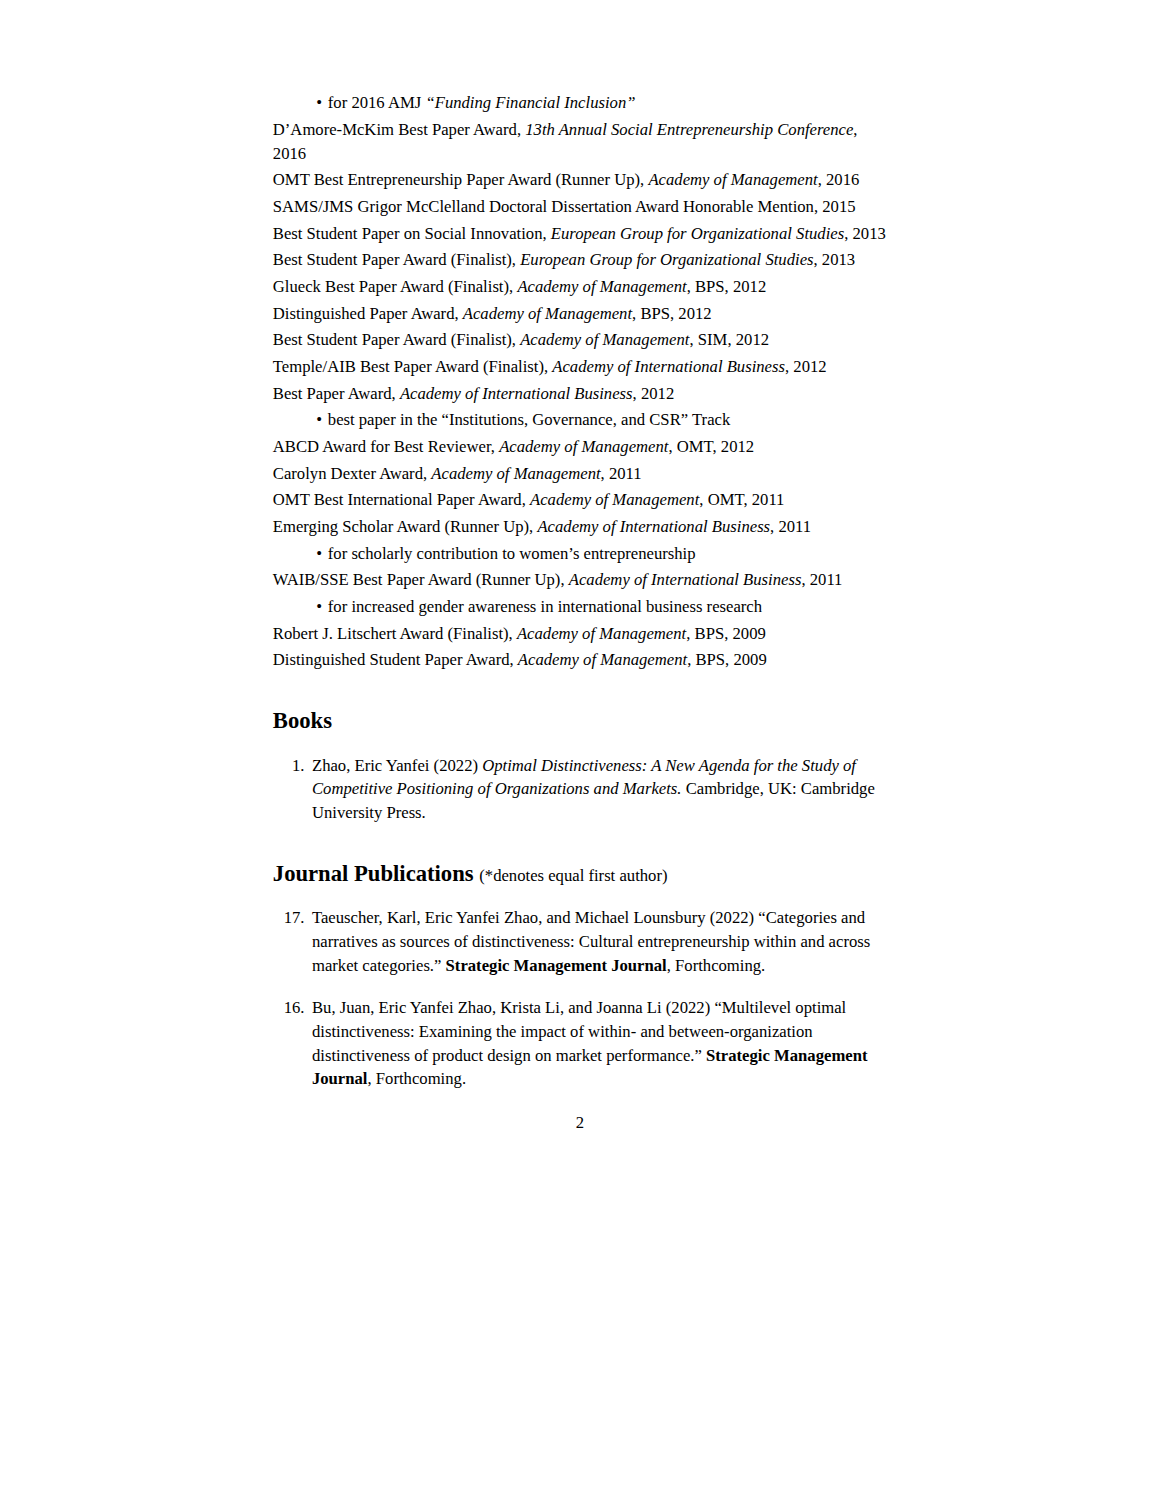•for 2016 AMJ “Funding Financial Inclusion”
D’Amore-McKim Best Paper Award, 13th Annual Social Entrepreneurship Conference, 2016
OMT Best Entrepreneurship Paper Award (Runner Up), Academy of Management, 2016
SAMS/JMS Grigor McClelland Doctoral Dissertation Award Honorable Mention, 2015
Best Student Paper on Social Innovation, European Group for Organizational Studies, 2013
Best Student Paper Award (Finalist), European Group for Organizational Studies, 2013
Glueck Best Paper Award (Finalist), Academy of Management, BPS, 2012
Distinguished Paper Award, Academy of Management, BPS, 2012
Best Student Paper Award (Finalist), Academy of Management, SIM, 2012
Temple/AIB Best Paper Award (Finalist), Academy of International Business, 2012
Best Paper Award, Academy of International Business, 2012
•best paper in the “Institutions, Governance, and CSR” Track
ABCD Award for Best Reviewer, Academy of Management, OMT, 2012
Carolyn Dexter Award, Academy of Management, 2011
OMT Best International Paper Award, Academy of Management, OMT, 2011
Emerging Scholar Award (Runner Up), Academy of International Business, 2011
•for scholarly contribution to women’s entrepreneurship
WAIB/SSE Best Paper Award (Runner Up), Academy of International Business, 2011
•for increased gender awareness in international business research
Robert J. Litschert Award (Finalist), Academy of Management, BPS, 2009
Distinguished Student Paper Award, Academy of Management, BPS, 2009
Books
1. Zhao, Eric Yanfei (2022) Optimal Distinctiveness: A New Agenda for the Study of Competitive Positioning of Organizations and Markets. Cambridge, UK: Cambridge University Press.
Journal Publications (*denotes equal first author)
17. Taeuscher, Karl, Eric Yanfei Zhao, and Michael Lounsbury (2022) “Categories and narratives as sources of distinctiveness: Cultural entrepreneurship within and across market categories.” Strategic Management Journal, Forthcoming.
16. Bu, Juan, Eric Yanfei Zhao, Krista Li, and Joanna Li (2022) “Multilevel optimal distinctiveness: Examining the impact of within- and between-organization distinctiveness of product design on market performance.” Strategic Management Journal, Forthcoming.
2